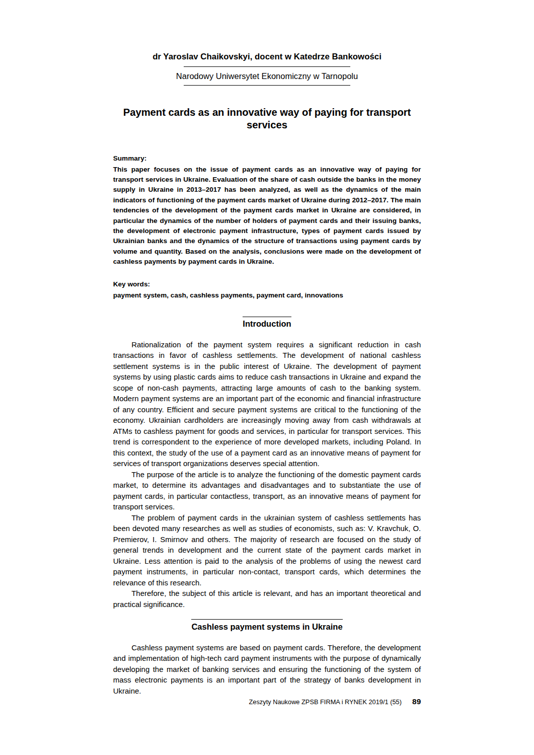dr Yaroslav Chaikovskyi, docent w Katedrze Bankowości
Narodowy Uniwersytet Ekonomiczny w Tarnopolu
Payment cards as an innovative way of paying for transport services
Summary:
This paper focuses on the issue of payment cards as an innovative way of paying for transport services in Ukraine. Evaluation of the share of cash outside the banks in the money supply in Ukraine in 2013–2017 has been analyzed, as well as the dynamics of the main indicators of functioning of the payment cards market of Ukraine during 2012–2017. The main tendencies of the development of the payment cards market in Ukraine are considered, in particular the dynamics of the number of holders of payment cards and their issuing banks, the development of electronic payment infrastructure, types of payment cards issued by Ukrainian banks and the dynamics of the structure of transactions using payment cards by volume and quantity. Based on the analysis, conclusions were made on the development of cashless payments by payment cards in Ukraine.
Key words:
payment system, cash, cashless payments, payment card, innovations
Introduction
Rationalization of the payment system requires a significant reduction in cash transactions in favor of cashless settlements. The development of national cashless settlement systems is in the public interest of Ukraine. The development of payment systems by using plastic cards aims to reduce cash transactions in Ukraine and expand the scope of non-cash payments, attracting large amounts of cash to the banking system. Modern payment systems are an important part of the economic and financial infrastructure of any country. Efficient and secure payment systems are critical to the functioning of the economy. Ukrainian cardholders are increasingly moving away from cash withdrawals at ATMs to cashless payment for goods and services, in particular for transport services. This trend is correspondent to the experience of more developed markets, including Poland. In this context, the study of the use of a payment card as an innovative means of payment for services of transport organizations deserves special attention.
The purpose of the article is to analyze the functioning of the domestic payment cards market, to determine its advantages and disadvantages and to substantiate the use of payment cards, in particular contactless, transport, as an innovative means of payment for transport services.
The problem of payment cards in the ukrainian system of cashless settlements has been devoted many researches as well as studies of economists, such as: V. Kravchuk, O. Premierov, I. Smirnov and others. The majority of research are focused on the study of general trends in development and the current state of the payment cards market in Ukraine. Less attention is paid to the analysis of the problems of using the newest card payment instruments, in particular non-contact, transport cards, which determines the relevance of this research.
Therefore, the subject of this article is relevant, and has an important theoretical and practical significance.
Cashless payment systems in Ukraine
Cashless payment systems are based on payment cards. Therefore, the development and implementation of high-tech card payment instruments with the purpose of dynamically developing the market of banking services and ensuring the functioning of the system of mass electronic payments is an important part of the strategy of banks development in Ukraine.
Zeszyty Naukowe ZPSB FIRMA i RYNEK 2019/1 (55) 89